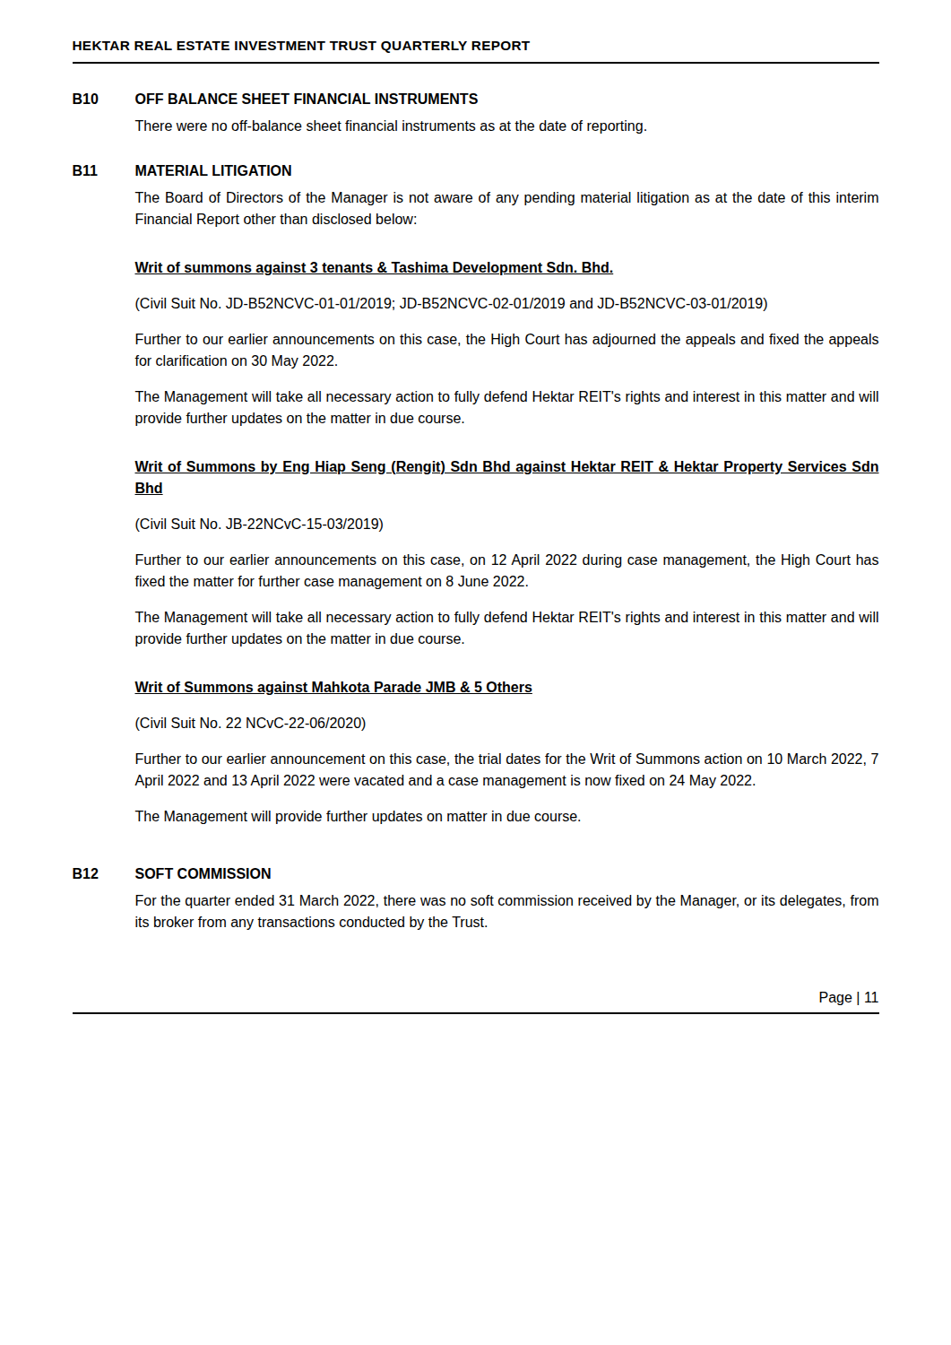HEKTAR REAL ESTATE INVESTMENT TRUST QUARTERLY REPORT
B10
OFF BALANCE SHEET FINANCIAL INSTRUMENTS
There were no off-balance sheet financial instruments as at the date of reporting.
B11
MATERIAL LITIGATION
The Board of Directors of the Manager is not aware of any pending material litigation as at the date of this interim Financial Report other than disclosed below:
Writ of summons against 3 tenants & Tashima Development Sdn. Bhd.
(Civil Suit No. JD-B52NCVC-01-01/2019; JD-B52NCVC-02-01/2019 and JD-B52NCVC-03-01/2019)
Further to our earlier announcements on this case, the High Court has adjourned the appeals and fixed the appeals for clarification on 30 May 2022.
The Management will take all necessary action to fully defend Hektar REIT's rights and interest in this matter and will provide further updates on the matter in due course.
Writ of Summons by Eng Hiap Seng (Rengit) Sdn Bhd against Hektar REIT & Hektar Property Services Sdn Bhd
(Civil Suit No. JB-22NCvC-15-03/2019)
Further to our earlier announcements on this case, on 12 April 2022 during case management, the High Court has fixed the matter for further case management on 8 June 2022.
The Management will take all necessary action to fully defend Hektar REIT's rights and interest in this matter and will provide further updates on the matter in due course.
Writ of Summons against Mahkota Parade JMB & 5 Others
(Civil Suit No. 22 NCvC-22-06/2020)
Further to our earlier announcement on this case, the trial dates for the Writ of Summons action on 10 March 2022, 7 April 2022 and 13 April 2022 were vacated and a case management is now fixed on 24 May 2022.
The Management will provide further updates on matter in due course.
B12
SOFT COMMISSION
For the quarter ended 31 March 2022, there was no soft commission received by the Manager, or its delegates, from its broker from any transactions conducted by the Trust.
Page | 11